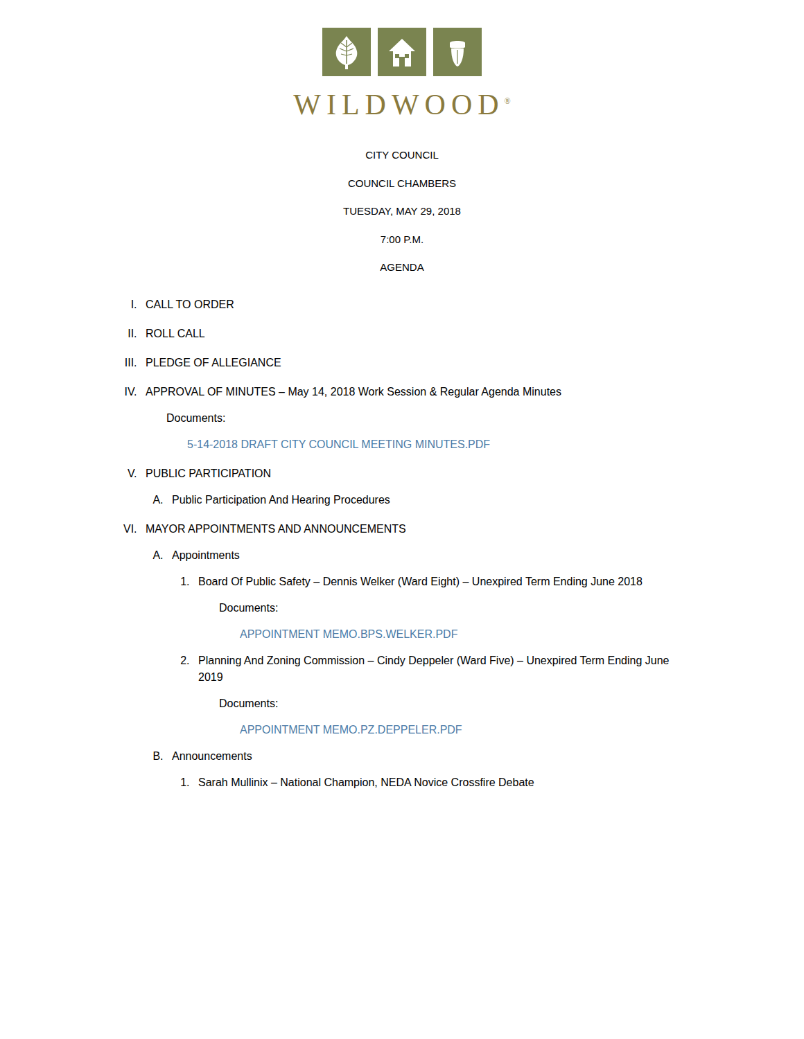WILDWOOD®
CITY COUNCIL
COUNCIL CHAMBERS
TUESDAY, MAY 29, 2018
7:00 P.M.
AGENDA
CALL TO ORDER
ROLL CALL
PLEDGE OF ALLEGIANCE
APPROVAL OF MINUTES – May 14, 2018 Work Session & Regular Agenda Minutes
Documents:
5-14-2018 DRAFT CITY COUNCIL MEETING MINUTES.PDF
PUBLIC PARTICIPATION
Public Participation And Hearing Procedures
MAYOR APPOINTMENTS AND ANNOUNCEMENTS
Appointments
Board Of Public Safety – Dennis Welker (Ward Eight) – Unexpired Term Ending June 2018
Documents:
APPOINTMENT MEMO.BPS.WELKER.PDF
Planning And Zoning Commission – Cindy Deppeler (Ward Five) – Unexpired Term Ending June 2019
Documents:
APPOINTMENT MEMO.PZ.DEPPELER.PDF
Announcements
Sarah Mullinix – National Champion, NEDA Novice Crossfire Debate